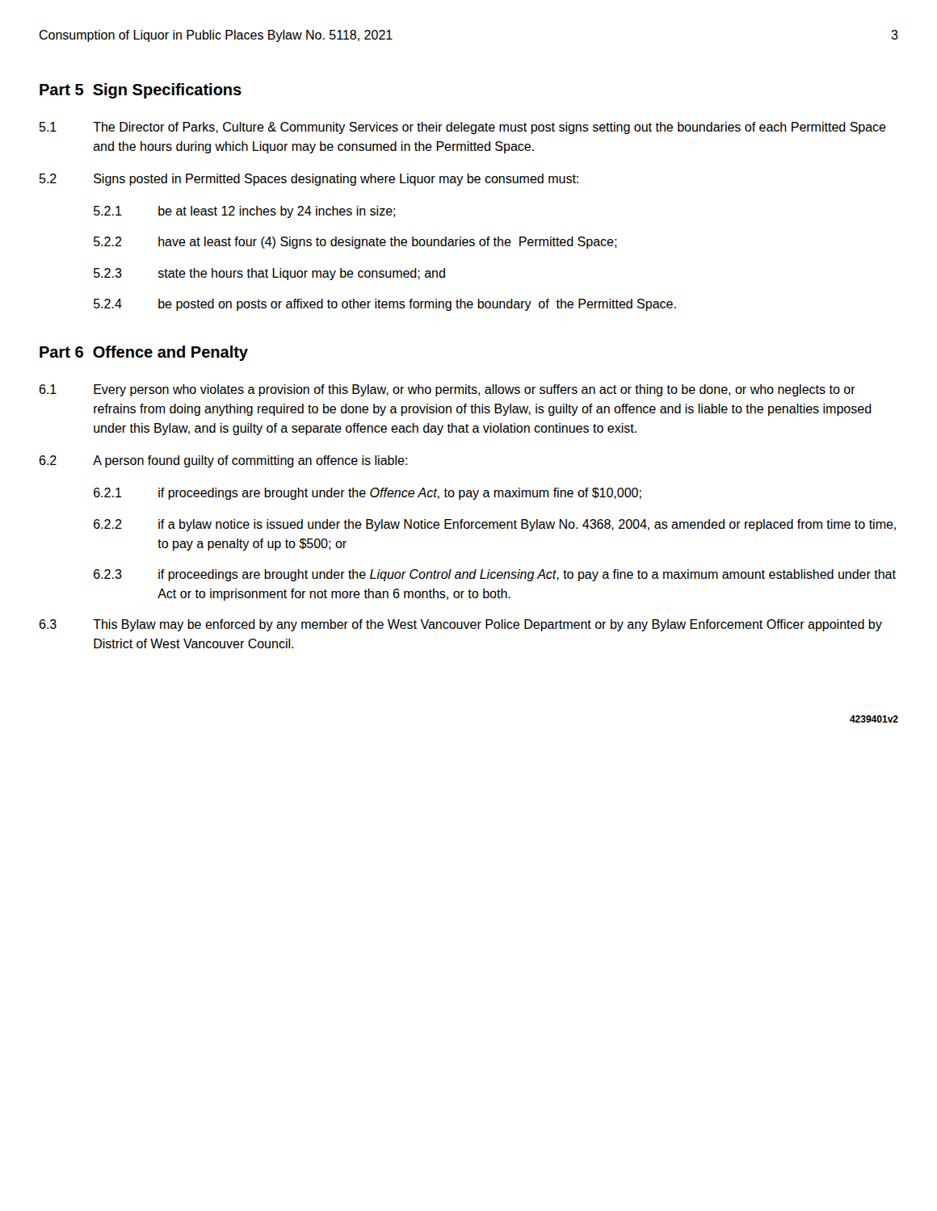Consumption of Liquor in Public Places Bylaw No. 5118, 2021 3
Part 5 Sign Specifications
5.1
The Director of Parks, Culture & Community Services or their delegate must post signs setting out the boundaries of each Permitted Space and the hours during which Liquor may be consumed in the Permitted Space.
5.2
Signs posted in Permitted Spaces designating where Liquor may be consumed must:
5.2.1
be at least 12 inches by 24 inches in size;
5.2.2
have at least four (4) Signs to designate the boundaries of the Permitted Space;
5.2.3
state the hours that Liquor may be consumed; and
5.2.4
be posted on posts or affixed to other items forming the boundary of the Permitted Space.
Part 6 Offence and Penalty
6.1
Every person who violates a provision of this Bylaw, or who permits, allows or suffers an act or thing to be done, or who neglects to or refrains from doing anything required to be done by a provision of this Bylaw, is guilty of an offence and is liable to the penalties imposed under this Bylaw, and is guilty of a separate offence each day that a violation continues to exist.
6.2
A person found guilty of committing an offence is liable:
6.2.1
if proceedings are brought under the Offence Act, to pay a maximum fine of $10,000;
6.2.2
if a bylaw notice is issued under the Bylaw Notice Enforcement Bylaw No. 4368, 2004, as amended or replaced from time to time, to pay a penalty of up to $500; or
6.2.3
if proceedings are brought under the Liquor Control and Licensing Act, to pay a fine to a maximum amount established under that Act or to imprisonment for not more than 6 months, or to both.
6.3
This Bylaw may be enforced by any member of the West Vancouver Police Department or by any Bylaw Enforcement Officer appointed by District of West Vancouver Council.
4239401v2